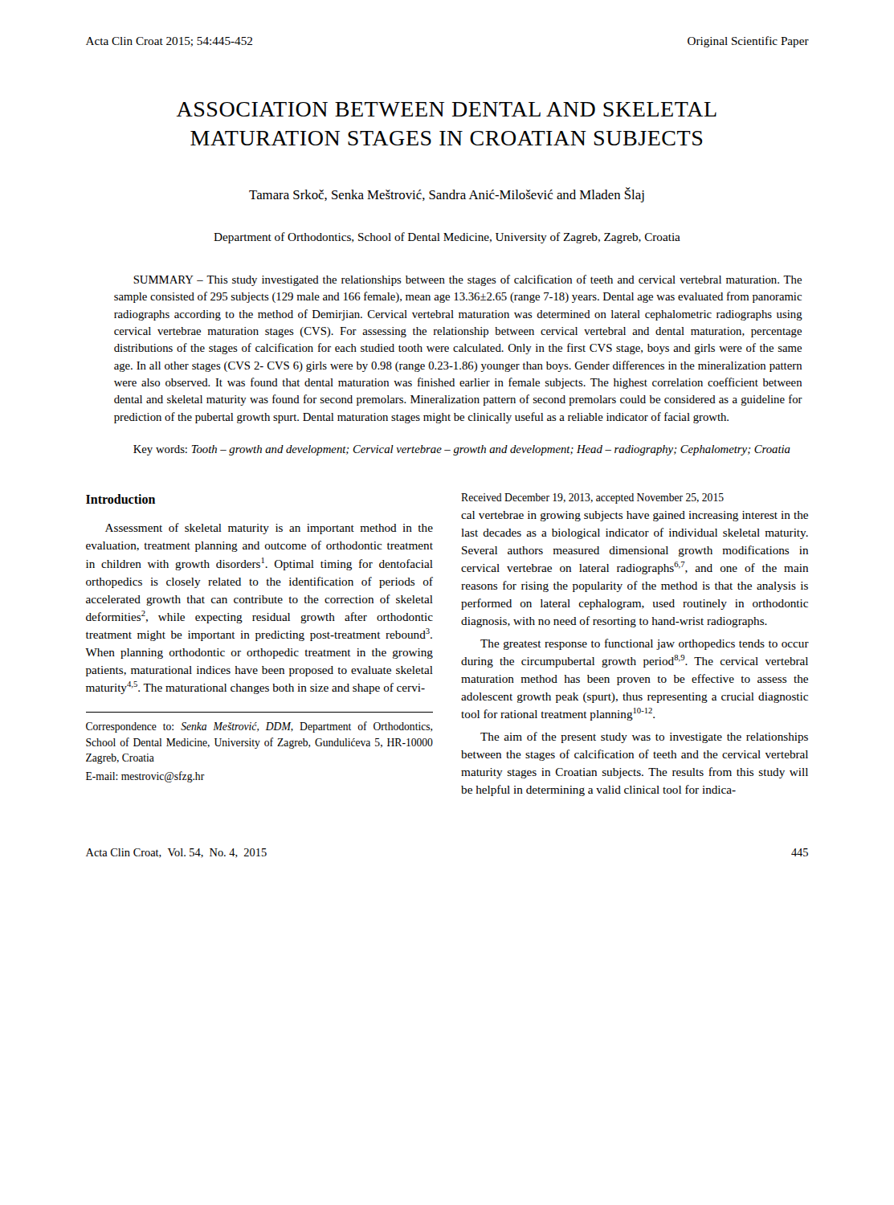Acta Clin Croat 2015; 54:445-452 Original Scientific Paper
ASSOCIATION BETWEEN DENTAL AND SKELETAL
MATURATION STAGES IN CROATIAN SUBJECTS
Tamara Srkoč, Senka Meštrović, Sandra Anić-Milošević and Mladen Šlaj
Department of Orthodontics, School of Dental Medicine, University of Zagreb, Zagreb, Croatia
SUMMARY – This study investigated the relationships between the stages of calcification of teeth and cervical vertebral maturation. The sample consisted of 295 subjects (129 male and 166 female), mean age 13.36±2.65 (range 7-18) years. Dental age was evaluated from panoramic radiographs according to the method of Demirjian. Cervical vertebral maturation was determined on lateral cephalometric radiographs using cervical vertebrae maturation stages (CVS). For assessing the relationship between cervical vertebral and dental maturation, percentage distributions of the stages of calcification for each studied tooth were calculated. Only in the first CVS stage, boys and girls were of the same age. In all other stages (CVS 2- CVS 6) girls were by 0.98 (range 0.23-1.86) younger than boys. Gender differences in the mineralization pattern were also observed. It was found that dental maturation was finished earlier in female subjects. The highest correlation coefficient between dental and skeletal maturity was found for second premolars. Mineralization pattern of second premolars could be considered as a guideline for prediction of the pubertal growth spurt. Dental maturation stages might be clinically useful as a reliable indicator of facial growth.
Key words: Tooth – growth and development; Cervical vertebrae – growth and development; Head – radiography; Cephalometry; Croatia
Introduction
Assessment of skeletal maturity is an important method in the evaluation, treatment planning and outcome of orthodontic treatment in children with growth disorders1. Optimal timing for dentofacial orthopedics is closely related to the identification of periods of accelerated growth that can contribute to the correction of skeletal deformities2, while expecting residual growth after orthodontic treatment might be important in predicting post-treatment rebound3. When planning orthodontic or orthopedic treatment in the growing patients, maturational indices have been proposed to evaluate skeletal maturity4,5. The maturational changes both in size and shape of cervi-
Correspondence to: Senka Meštrović, DDM, Department of Orthodontics, School of Dental Medicine, University of Zagreb, Gundulićeva 5, HR-10000 Zagreb, Croatia
E-mail: mestrovic@sfzg.hr
Received December 19, 2013, accepted November 25, 2015
cal vertebrae in growing subjects have gained increasing interest in the last decades as a biological indicator of individual skeletal maturity. Several authors measured dimensional growth modifications in cervical vertebrae on lateral radiographs6,7, and one of the main reasons for rising the popularity of the method is that the analysis is performed on lateral cephalogram, used routinely in orthodontic diagnosis, with no need of resorting to hand-wrist radiographs.
The greatest response to functional jaw orthopedics tends to occur during the circumpubertal growth period8,9. The cervical vertebral maturation method has been proven to be effective to assess the adolescent growth peak (spurt), thus representing a crucial diagnostic tool for rational treatment planning10-12.
The aim of the present study was to investigate the relationships between the stages of calcification of teeth and the cervical vertebral maturity stages in Croatian subjects. The results from this study will be helpful in determining a valid clinical tool for indica-
Acta Clin Croat, Vol. 54, No. 4, 2015 445